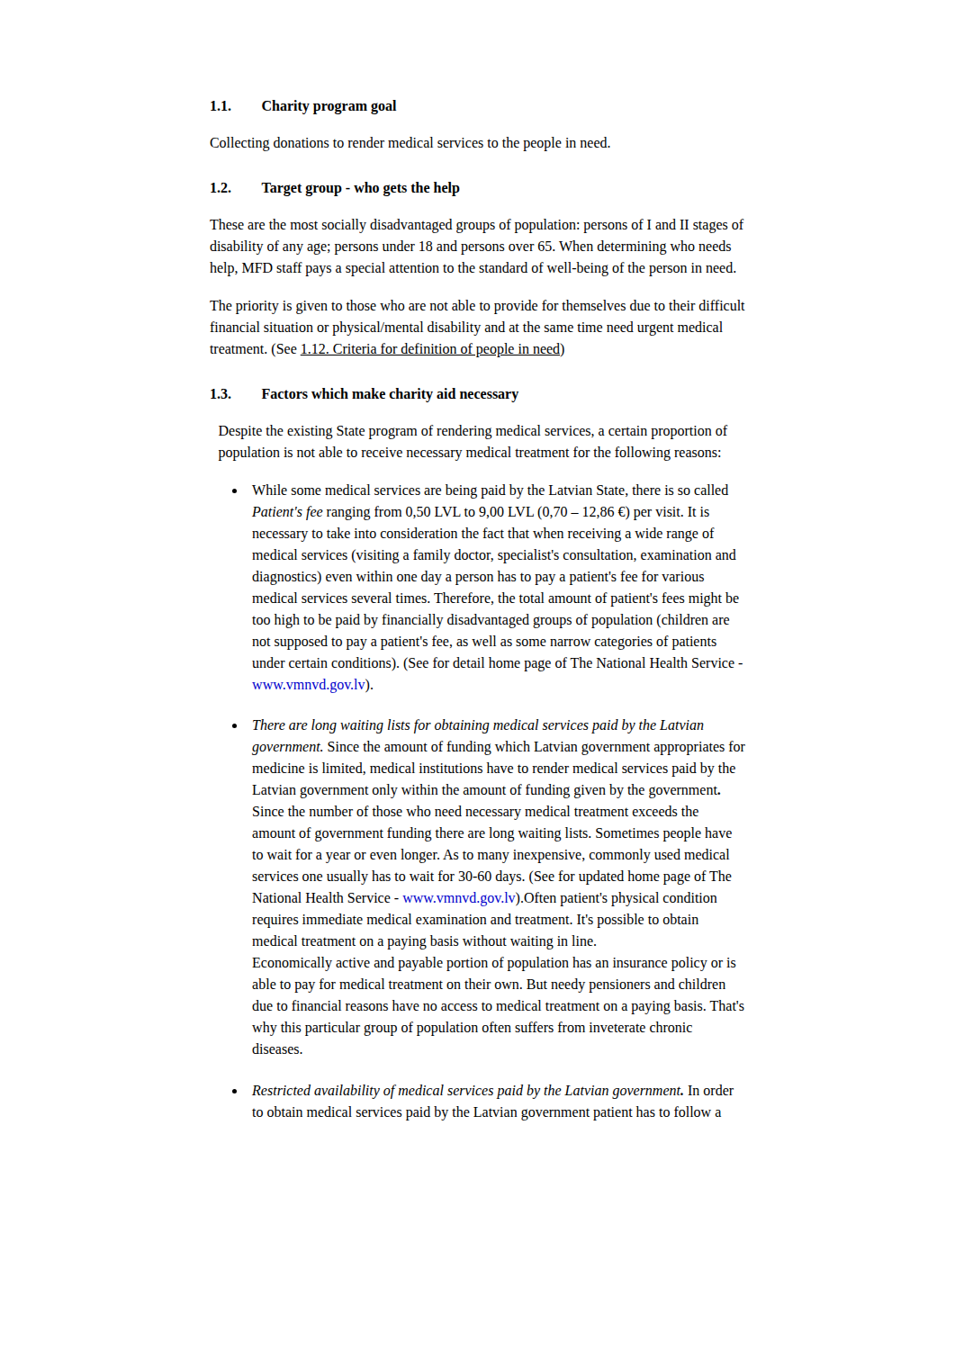1.1. Charity program goal
Collecting donations to render medical services to the people in need.
1.2. Target group - who gets the help
These are the most socially disadvantaged groups of population: persons of I and II stages of disability of any age; persons under 18 and persons over 65. When determining who needs help, MFD staff pays a special attention to the standard of well-being of the person in need.
The priority is given to those who are not able to provide for themselves due to their difficult financial situation or physical/mental disability and at the same time need urgent medical treatment. (See 1.12. Criteria for definition of people in need)
1.3. Factors which make charity aid necessary
Despite the existing State program of rendering medical services, a certain proportion of population is not able to receive necessary medical treatment for the following reasons:
While some medical services are being paid by the Latvian State, there is so called Patient's fee ranging from 0,50 LVL to 9,00 LVL (0,70 – 12,86 €) per visit. It is necessary to take into consideration the fact that when receiving a wide range of medical services (visiting a family doctor, specialist's consultation, examination and diagnostics) even within one day a person has to pay a patient's fee for various medical services several times. Therefore, the total amount of patient's fees might be too high to be paid by financially disadvantaged groups of population (children are not supposed to pay a patient's fee, as well as some narrow categories of patients under certain conditions). (See for detail home page of The National Health Service - www.vmnvd.gov.lv).
There are long waiting lists for obtaining medical services paid by the Latvian government. Since the amount of funding which Latvian government appropriates for medicine is limited, medical institutions have to render medical services paid by the Latvian government only within the amount of funding given by the government. Since the number of those who need necessary medical treatment exceeds the amount of government funding there are long waiting lists. Sometimes people have to wait for a year or even longer. As to many inexpensive, commonly used medical services one usually has to wait for 30-60 days. (See for updated home page of The National Health Service - www.vmnvd.gov.lv).Often patient's physical condition requires immediate medical examination and treatment. It's possible to obtain medical treatment on a paying basis without waiting in line.
Economically active and payable portion of population has an insurance policy or is able to pay for medical treatment on their own. But needy pensioners and children due to financial reasons have no access to medical treatment on a paying basis. That's why this particular group of population often suffers from inveterate chronic diseases.
Restricted availability of medical services paid by the Latvian government. In order to obtain medical services paid by the Latvian government patient has to follow a